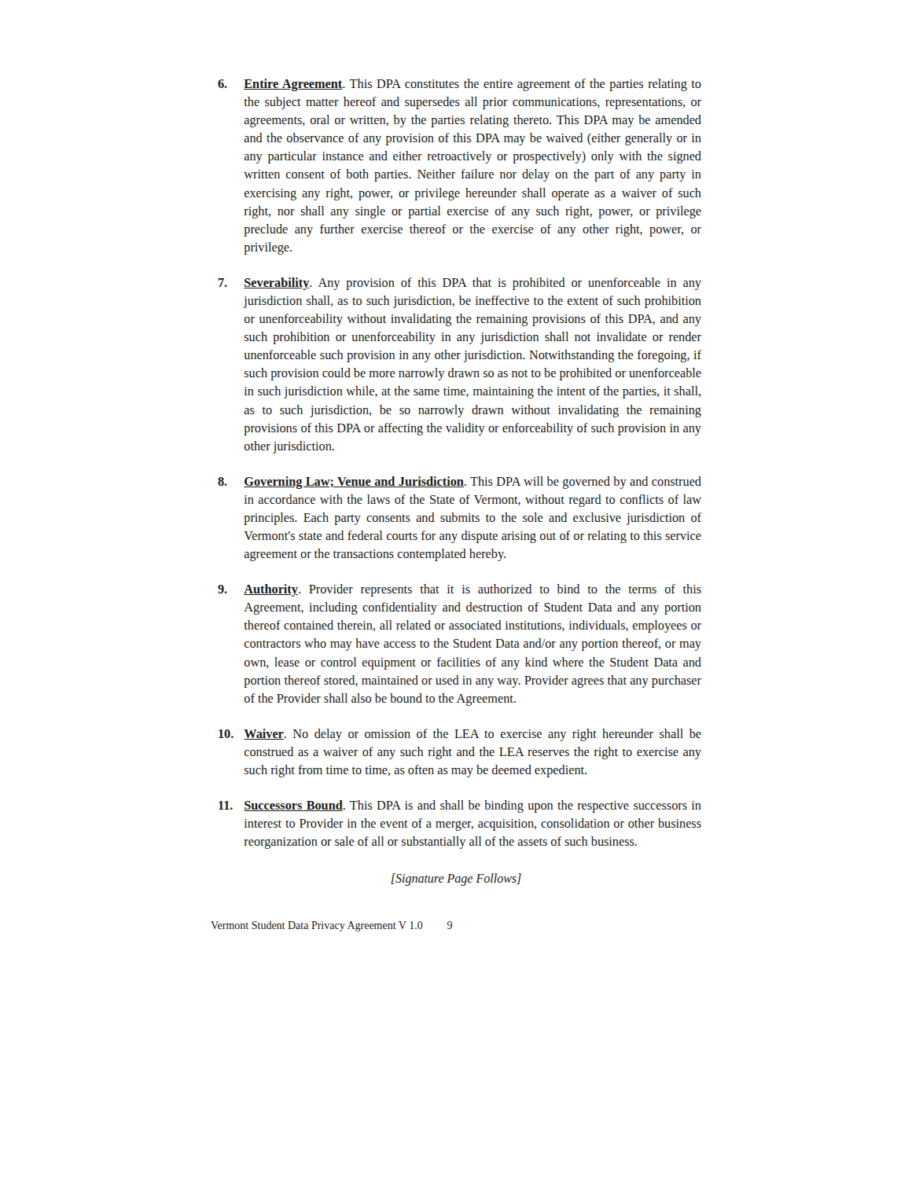6. Entire Agreement. This DPA constitutes the entire agreement of the parties relating to the subject matter hereof and supersedes all prior communications, representations, or agreements, oral or written, by the parties relating thereto. This DPA may be amended and the observance of any provision of this DPA may be waived (either generally or in any particular instance and either retroactively or prospectively) only with the signed written consent of both parties. Neither failure nor delay on the part of any party in exercising any right, power, or privilege hereunder shall operate as a waiver of such right, nor shall any single or partial exercise of any such right, power, or privilege preclude any further exercise thereof or the exercise of any other right, power, or privilege.
7. Severability. Any provision of this DPA that is prohibited or unenforceable in any jurisdiction shall, as to such jurisdiction, be ineffective to the extent of such prohibition or unenforceability without invalidating the remaining provisions of this DPA, and any such prohibition or unenforceability in any jurisdiction shall not invalidate or render unenforceable such provision in any other jurisdiction. Notwithstanding the foregoing, if such provision could be more narrowly drawn so as not to be prohibited or unenforceable in such jurisdiction while, at the same time, maintaining the intent of the parties, it shall, as to such jurisdiction, be so narrowly drawn without invalidating the remaining provisions of this DPA or affecting the validity or enforceability of such provision in any other jurisdiction.
8. Governing Law; Venue and Jurisdiction. This DPA will be governed by and construed in accordance with the laws of the State of Vermont, without regard to conflicts of law principles. Each party consents and submits to the sole and exclusive jurisdiction of Vermont's state and federal courts for any dispute arising out of or relating to this service agreement or the transactions contemplated hereby.
9. Authority. Provider represents that it is authorized to bind to the terms of this Agreement, including confidentiality and destruction of Student Data and any portion thereof contained therein, all related or associated institutions, individuals, employees or contractors who may have access to the Student Data and/or any portion thereof, or may own, lease or control equipment or facilities of any kind where the Student Data and portion thereof stored, maintained or used in any way. Provider agrees that any purchaser of the Provider shall also be bound to the Agreement.
10. Waiver. No delay or omission of the LEA to exercise any right hereunder shall be construed as a waiver of any such right and the LEA reserves the right to exercise any such right from time to time, as often as may be deemed expedient.
11. Successors Bound. This DPA is and shall be binding upon the respective successors in interest to Provider in the event of a merger, acquisition, consolidation or other business reorganization or sale of all or substantially all of the assets of such business.
[Signature Page Follows]
Vermont Student Data Privacy Agreement V 1.09